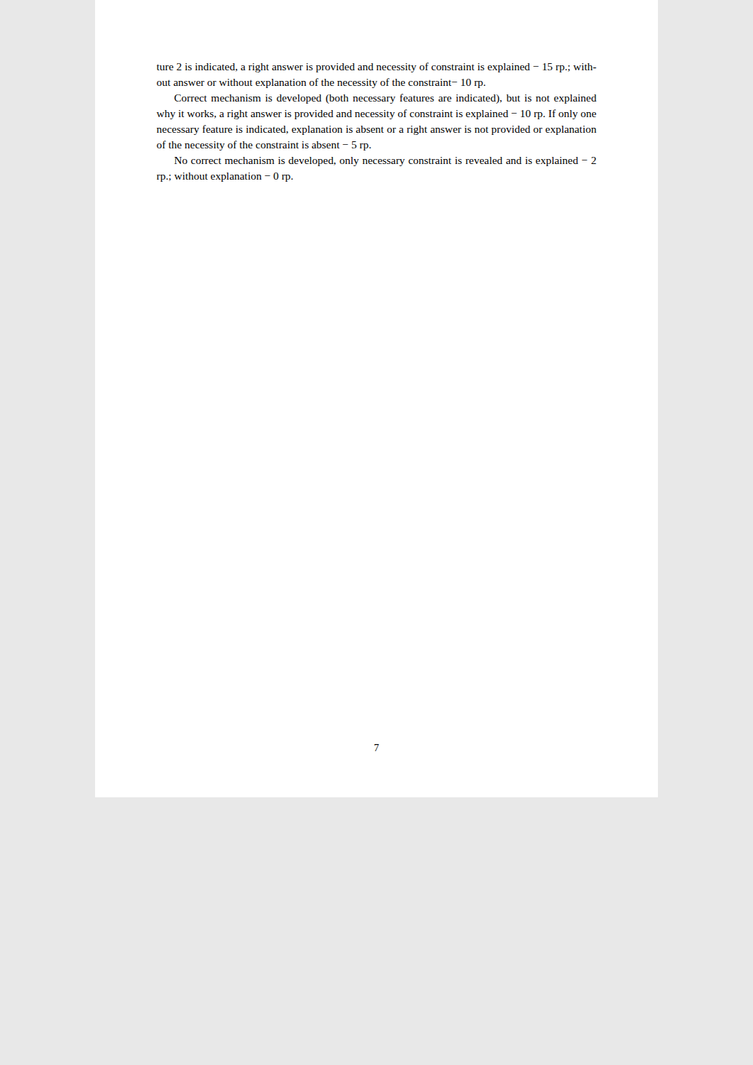ture 2 is indicated, a right answer is provided and necessity of constraint is explained − 15 rp.; without answer or without explanation of the necessity of the constraint− 10 rp.
Correct mechanism is developed (both necessary features are indicated), but is not explained why it works, a right answer is provided and necessity of constraint is explained − 10 rp. If only one necessary feature is indicated, explanation is absent or a right answer is not provided or explanation of the necessity of the constraint is absent − 5 rp.
No correct mechanism is developed, only necessary constraint is revealed and is explained − 2 rp.; without explanation − 0 rp.
7